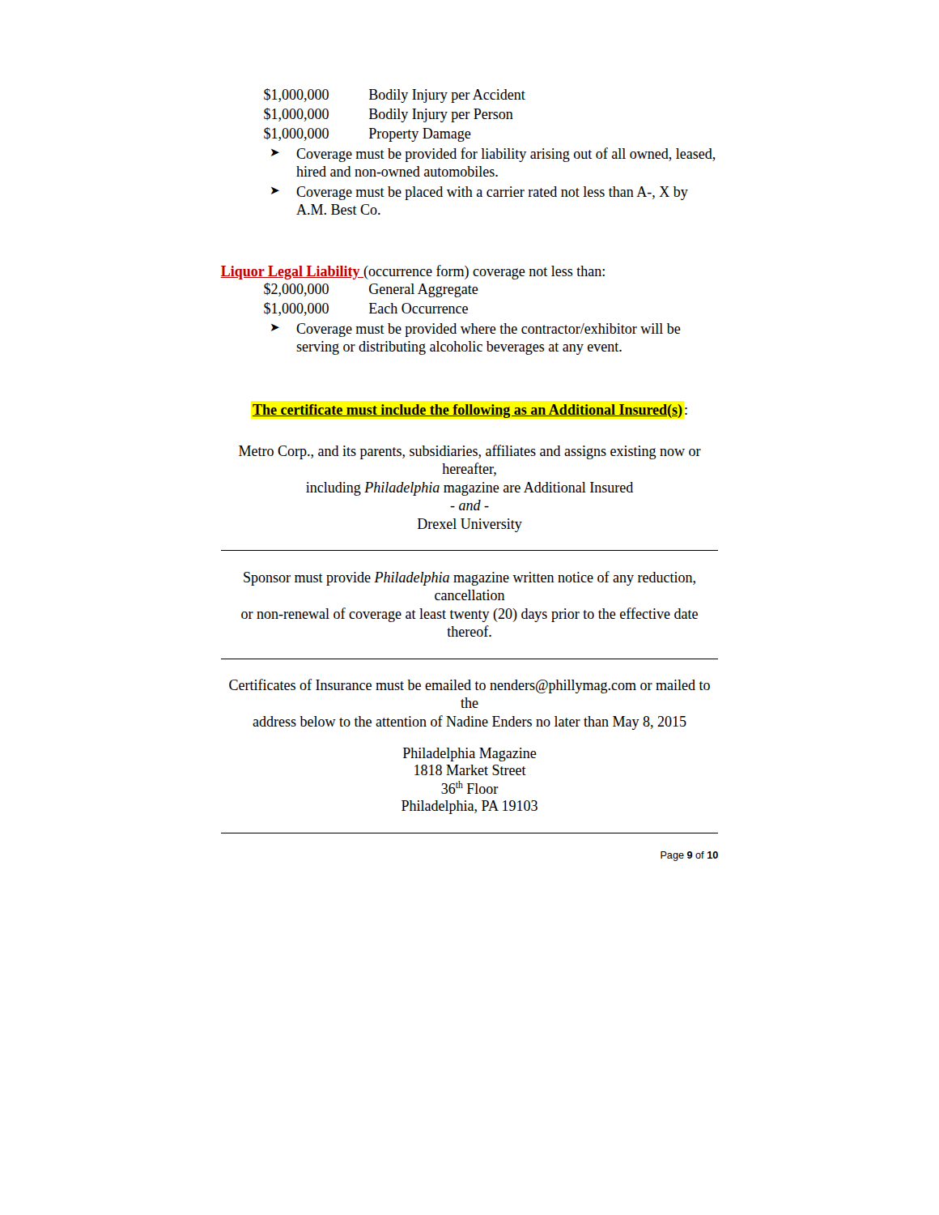$1,000,000 Bodily Injury per Accident
$1,000,000 Bodily Injury per Person
$1,000,000 Property Damage
Coverage must be provided for liability arising out of all owned, leased, hired and non-owned automobiles.
Coverage must be placed with a carrier rated not less than A-, X by A.M. Best Co.
Liquor Legal Liability (occurrence form) coverage not less than:
$2,000,000 General Aggregate
$1,000,000 Each Occurrence
Coverage must be provided where the contractor/exhibitor will be serving or distributing alcoholic beverages at any event.
The certificate must include the following as an Additional Insured(s):
Metro Corp., and its parents, subsidiaries, affiliates and assigns existing now or hereafter,
including Philadelphia magazine are Additional Insured
- and -
Drexel University
Sponsor must provide Philadelphia magazine written notice of any reduction, cancellation
or non-renewal of coverage at least twenty (20) days prior to the effective date thereof.
Certificates of Insurance must be emailed to nenders@phillymag.com or mailed to the
address below to the attention of Nadine Enders no later than May 8, 2015
Philadelphia Magazine
1818 Market Street
36th Floor
Philadelphia, PA 19103
Page 9 of 10